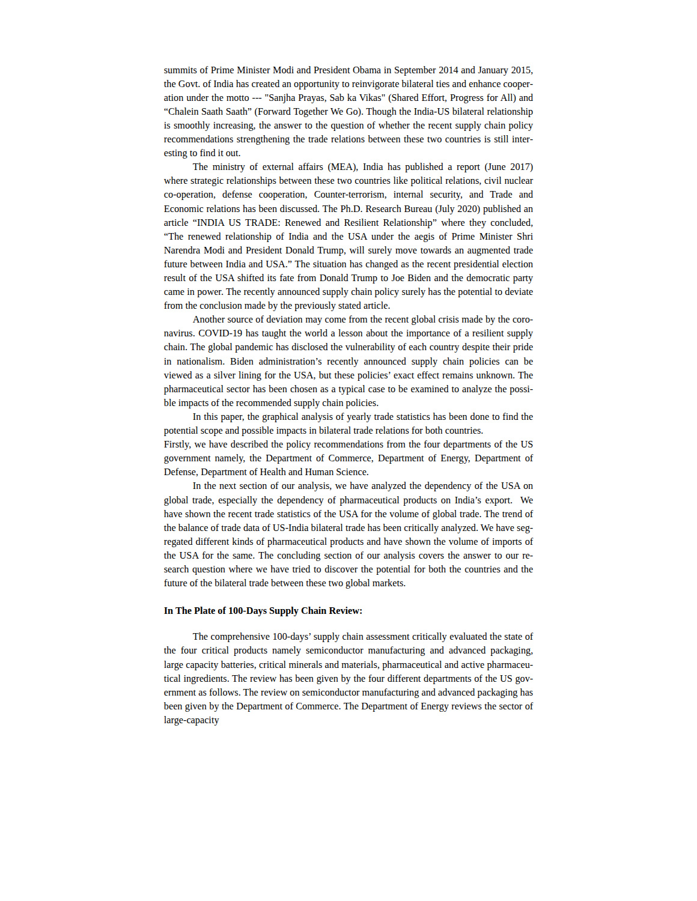summits of Prime Minister Modi and President Obama in September 2014 and January 2015, the Govt. of India has created an opportunity to reinvigorate bilateral ties and enhance cooperation under the motto --- "Sanjha Prayas, Sab ka Vikas" (Shared Effort, Progress for All) and “Chalein Saath Saath” (Forward Together We Go). Though the India-US bilateral relationship is smoothly increasing, the answer to the question of whether the recent supply chain policy recommendations strengthening the trade relations between these two countries is still interesting to find it out.
The ministry of external affairs (MEA), India has published a report (June 2017) where strategic relationships between these two countries like political relations, civil nuclear co-operation, defense cooperation, Counter-terrorism, internal security, and Trade and Economic relations has been discussed. The Ph.D. Research Bureau (July 2020) published an article “INDIA US TRADE: Renewed and Resilient Relationship” where they concluded, “The renewed relationship of India and the USA under the aegis of Prime Minister Shri Narendra Modi and President Donald Trump, will surely move towards an augmented trade future between India and USA.” The situation has changed as the recent presidential election result of the USA shifted its fate from Donald Trump to Joe Biden and the democratic party came in power. The recently announced supply chain policy surely has the potential to deviate from the conclusion made by the previously stated article.
Another source of deviation may come from the recent global crisis made by the coronavirus. COVID-19 has taught the world a lesson about the importance of a resilient supply chain. The global pandemic has disclosed the vulnerability of each country despite their pride in nationalism. Biden administration’s recently announced supply chain policies can be viewed as a silver lining for the USA, but these policies’ exact effect remains unknown. The pharmaceutical sector has been chosen as a typical case to be examined to analyze the possible impacts of the recommended supply chain policies.
In this paper, the graphical analysis of yearly trade statistics has been done to find the potential scope and possible impacts in bilateral trade relations for both countries.
Firstly, we have described the policy recommendations from the four departments of the US government namely, the Department of Commerce, Department of Energy, Department of Defense, Department of Health and Human Science.
In the next section of our analysis, we have analyzed the dependency of the USA on global trade, especially the dependency of pharmaceutical products on India’s export. We have shown the recent trade statistics of the USA for the volume of global trade. The trend of the balance of trade data of US-India bilateral trade has been critically analyzed. We have segregated different kinds of pharmaceutical products and have shown the volume of imports of the USA for the same. The concluding section of our analysis covers the answer to our research question where we have tried to discover the potential for both the countries and the future of the bilateral trade between these two global markets.
In The Plate of 100-Days Supply Chain Review:
The comprehensive 100-days’ supply chain assessment critically evaluated the state of the four critical products namely semiconductor manufacturing and advanced packaging, large capacity batteries, critical minerals and materials, pharmaceutical and active pharmaceutical ingredients. The review has been given by the four different departments of the US government as follows. The review on semiconductor manufacturing and advanced packaging has been given by the Department of Commerce. The Department of Energy reviews the sector of large-capacity